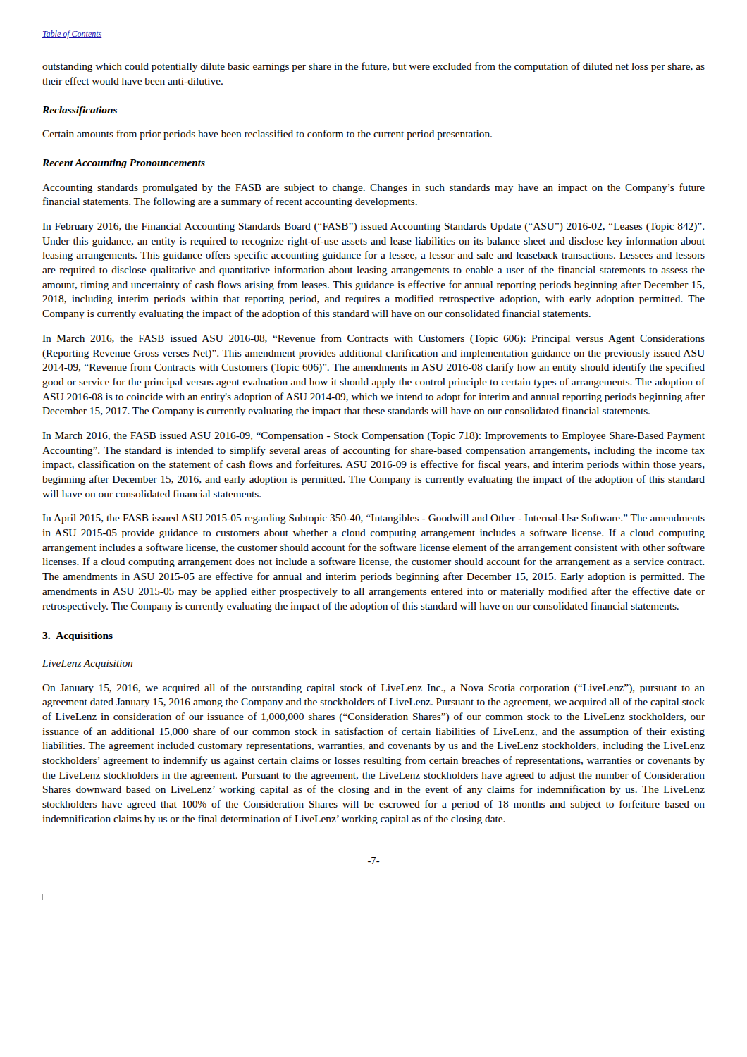Table of Contents
outstanding which could potentially dilute basic earnings per share in the future, but were excluded from the computation of diluted net loss per share, as their effect would have been anti-dilutive.
Reclassifications
Certain amounts from prior periods have been reclassified to conform to the current period presentation.
Recent Accounting Pronouncements
Accounting standards promulgated by the FASB are subject to change. Changes in such standards may have an impact on the Company’s future financial statements. The following are a summary of recent accounting developments.
In February 2016, the Financial Accounting Standards Board (“FASB”) issued Accounting Standards Update (“ASU”) 2016-02, “Leases (Topic 842)”. Under this guidance, an entity is required to recognize right-of-use assets and lease liabilities on its balance sheet and disclose key information about leasing arrangements. This guidance offers specific accounting guidance for a lessee, a lessor and sale and leaseback transactions. Lessees and lessors are required to disclose qualitative and quantitative information about leasing arrangements to enable a user of the financial statements to assess the amount, timing and uncertainty of cash flows arising from leases. This guidance is effective for annual reporting periods beginning after December 15, 2018, including interim periods within that reporting period, and requires a modified retrospective adoption, with early adoption permitted. The Company is currently evaluating the impact of the adoption of this standard will have on our consolidated financial statements.
In March 2016, the FASB issued ASU 2016-08, “Revenue from Contracts with Customers (Topic 606): Principal versus Agent Considerations (Reporting Revenue Gross verses Net)”. This amendment provides additional clarification and implementation guidance on the previously issued ASU 2014-09, “Revenue from Contracts with Customers (Topic 606)”. The amendments in ASU 2016-08 clarify how an entity should identify the specified good or service for the principal versus agent evaluation and how it should apply the control principle to certain types of arrangements. The adoption of ASU 2016-08 is to coincide with an entity's adoption of ASU 2014-09, which we intend to adopt for interim and annual reporting periods beginning after December 15, 2017. The Company is currently evaluating the impact that these standards will have on our consolidated financial statements.
In March 2016, the FASB issued ASU 2016-09, “Compensation - Stock Compensation (Topic 718): Improvements to Employee Share-Based Payment Accounting”. The standard is intended to simplify several areas of accounting for share-based compensation arrangements, including the income tax impact, classification on the statement of cash flows and forfeitures. ASU 2016-09 is effective for fiscal years, and interim periods within those years, beginning after December 15, 2016, and early adoption is permitted. The Company is currently evaluating the impact of the adoption of this standard will have on our consolidated financial statements.
In April 2015, the FASB issued ASU 2015-05 regarding Subtopic 350-40, “Intangibles - Goodwill and Other - Internal-Use Software.” The amendments in ASU 2015-05 provide guidance to customers about whether a cloud computing arrangement includes a software license. If a cloud computing arrangement includes a software license, the customer should account for the software license element of the arrangement consistent with other software licenses. If a cloud computing arrangement does not include a software license, the customer should account for the arrangement as a service contract. The amendments in ASU 2015-05 are effective for annual and interim periods beginning after December 15, 2015. Early adoption is permitted. The amendments in ASU 2015-05 may be applied either prospectively to all arrangements entered into or materially modified after the effective date or retrospectively. The Company is currently evaluating the impact of the adoption of this standard will have on our consolidated financial statements.
3. Acquisitions
LiveLenz Acquisition
On January 15, 2016, we acquired all of the outstanding capital stock of LiveLenz Inc., a Nova Scotia corporation (“LiveLenz”), pursuant to an agreement dated January 15, 2016 among the Company and the stockholders of LiveLenz. Pursuant to the agreement, we acquired all of the capital stock of LiveLenz in consideration of our issuance of 1,000,000 shares (“Consideration Shares”) of our common stock to the LiveLenz stockholders, our issuance of an additional 15,000 share of our common stock in satisfaction of certain liabilities of LiveLenz, and the assumption of their existing liabilities. The agreement included customary representations, warranties, and covenants by us and the LiveLenz stockholders, including the LiveLenz stockholders’ agreement to indemnify us against certain claims or losses resulting from certain breaches of representations, warranties or covenants by the LiveLenz stockholders in the agreement. Pursuant to the agreement, the LiveLenz stockholders have agreed to adjust the number of Consideration Shares downward based on LiveLenz’ working capital as of the closing and in the event of any claims for indemnification by us. The LiveLenz stockholders have agreed that 100% of the Consideration Shares will be escrowed for a period of 18 months and subject to forfeiture based on indemnification claims by us or the final determination of LiveLenz’ working capital as of the closing date.
-7-